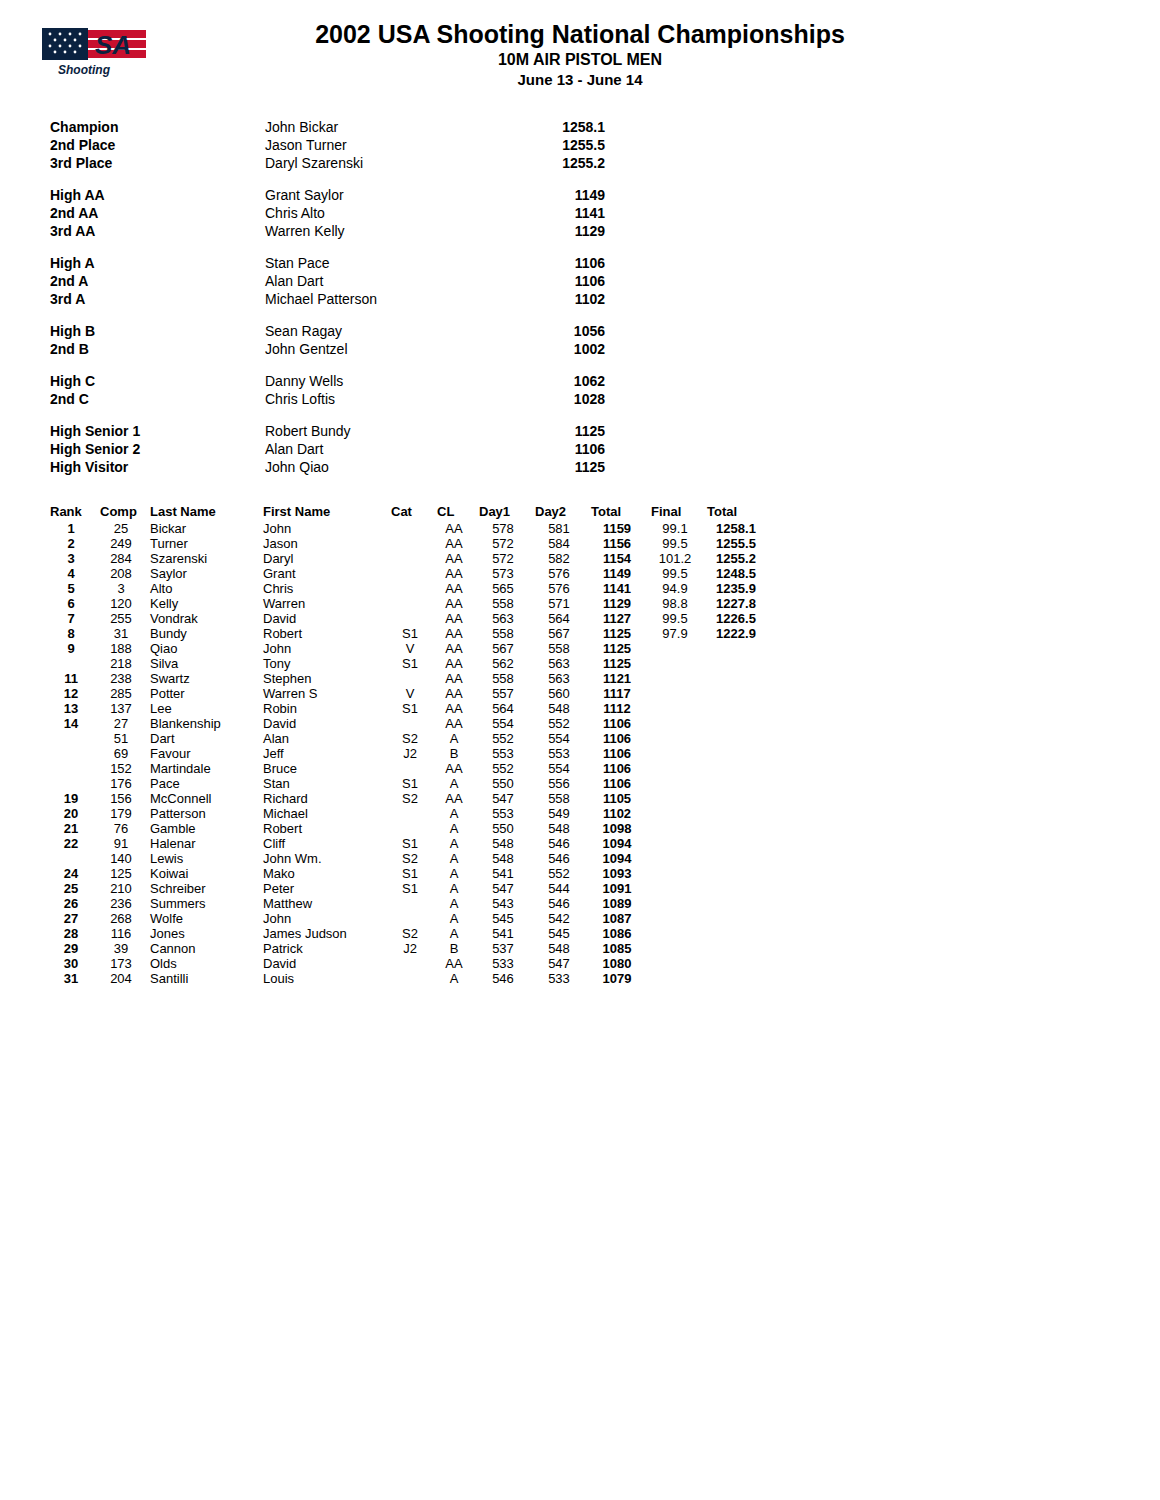SA Shooting
2002 USA Shooting National Championships
10M AIR PISTOL MEN
June 13 - June 14
| Champion | John Bickar | 1258.1 |
| 2nd Place | Jason Turner | 1255.5 |
| 3rd Place | Daryl Szarenski | 1255.2 |
| High AA | Grant Saylor | 1149 |
| 2nd AA | Chris Alto | 1141 |
| 3rd AA | Warren Kelly | 1129 |
| High A | Stan Pace | 1106 |
| 2nd A | Alan Dart | 1106 |
| 3rd A | Michael Patterson | 1102 |
| High B | Sean Ragay | 1056 |
| 2nd B | John Gentzel | 1002 |
| High C | Danny Wells | 1062 |
| 2nd C | Chris Loftis | 1028 |
| High Senior 1 | Robert Bundy | 1125 |
| High Senior 2 | Alan Dart | 1106 |
| High Visitor | John Qiao | 1125 |
| Rank | Comp | Last Name | First Name | Cat | CL | Day1 | Day2 | Total | Final | Total |
| --- | --- | --- | --- | --- | --- | --- | --- | --- | --- | --- |
| 1 | 25 | Bickar | John | | AA | 578 | 581 | 1159 | 99.1 | 1258.1 |
| 2 | 249 | Turner | Jason | | AA | 572 | 584 | 1156 | 99.5 | 1255.5 |
| 3 | 284 | Szarenski | Daryl | | AA | 572 | 582 | 1154 | 101.2 | 1255.2 |
| 4 | 208 | Saylor | Grant | | AA | 573 | 576 | 1149 | 99.5 | 1248.5 |
| 5 | 3 | Alto | Chris | | AA | 565 | 576 | 1141 | 94.9 | 1235.9 |
| 6 | 120 | Kelly | Warren | | AA | 558 | 571 | 1129 | 98.8 | 1227.8 |
| 7 | 255 | Vondrak | David | | AA | 563 | 564 | 1127 | 99.5 | 1226.5 |
| 8 | 31 | Bundy | Robert | S1 | AA | 558 | 567 | 1125 | 97.9 | 1222.9 |
| 9 | 188 | Qiao | John | V | AA | 567 | 558 | 1125 | | |
| | 218 | Silva | Tony | S1 | AA | 562 | 563 | 1125 | | |
| 11 | 238 | Swartz | Stephen | | AA | 558 | 563 | 1121 | | |
| 12 | 285 | Potter | Warren S | V | AA | 557 | 560 | 1117 | | |
| 13 | 137 | Lee | Robin | S1 | AA | 564 | 548 | 1112 | | |
| 14 | 27 | Blankenship | David | | AA | 554 | 552 | 1106 | | |
| | 51 | Dart | Alan | S2 | A | 552 | 554 | 1106 | | |
| | 69 | Favour | Jeff | J2 | B | 553 | 553 | 1106 | | |
| | 152 | Martindale | Bruce | | AA | 552 | 554 | 1106 | | |
| | 176 | Pace | Stan | S1 | A | 550 | 556 | 1106 | | |
| 19 | 156 | McConnell | Richard | S2 | AA | 547 | 558 | 1105 | | |
| 20 | 179 | Patterson | Michael | | A | 553 | 549 | 1102 | | |
| 21 | 76 | Gamble | Robert | | A | 550 | 548 | 1098 | | |
| 22 | 91 | Halenar | Cliff | S1 | A | 548 | 546 | 1094 | | |
| | 140 | Lewis | John Wm. | S2 | A | 548 | 546 | 1094 | | |
| 24 | 125 | Koiwai | Mako | S1 | A | 541 | 552 | 1093 | | |
| 25 | 210 | Schreiber | Peter | S1 | A | 547 | 544 | 1091 | | |
| 26 | 236 | Summers | Matthew | | A | 543 | 546 | 1089 | | |
| 27 | 268 | Wolfe | John | | A | 545 | 542 | 1087 | | |
| 28 | 116 | Jones | James Judson | S2 | A | 541 | 545 | 1086 | | |
| 29 | 39 | Cannon | Patrick | J2 | B | 537 | 548 | 1085 | | |
| 30 | 173 | Olds | David | | AA | 533 | 547 | 1080 | | |
| 31 | 204 | Santilli | Louis | | A | 546 | 533 | 1079 | | |